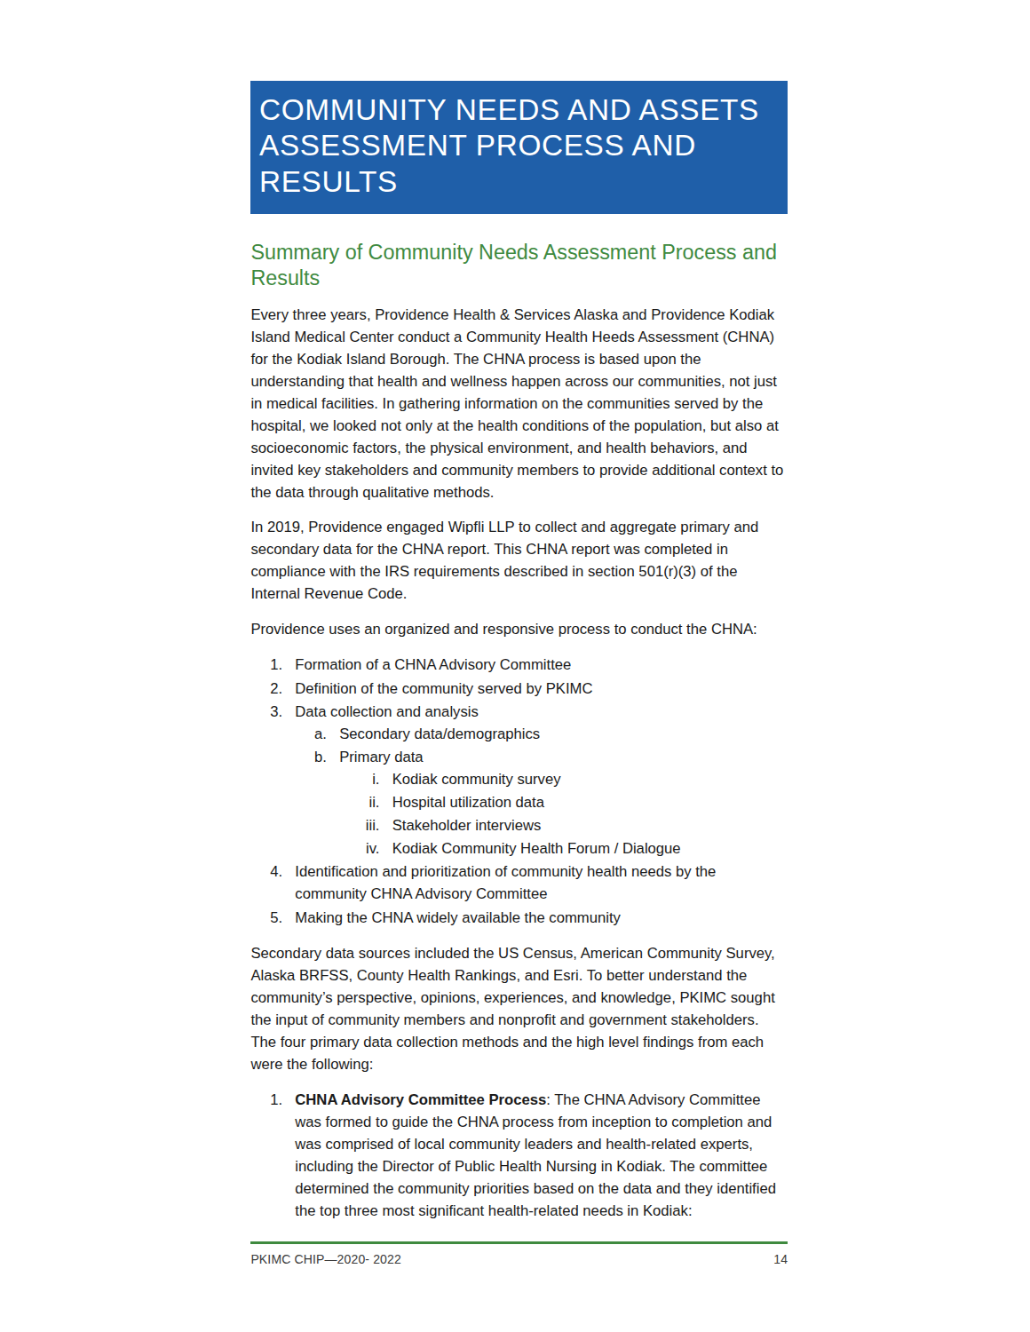Community Needs and Assets Assessment Process and Results
Summary of Community Needs Assessment Process and Results
Every three years, Providence Health & Services Alaska and Providence Kodiak Island Medical Center conduct a Community Health Heeds Assessment (CHNA) for the Kodiak Island Borough. The CHNA process is based upon the understanding that health and wellness happen across our communities, not just in medical facilities. In gathering information on the communities served by the hospital, we looked not only at the health conditions of the population, but also at socioeconomic factors, the physical environment, and health behaviors, and invited key stakeholders and community members to provide additional context to the data through qualitative methods.
In 2019, Providence engaged Wipfli LLP to collect and aggregate primary and secondary data for the CHNA report. This CHNA report was completed in compliance with the IRS requirements described in section 501(r)(3) of the Internal Revenue Code.
Providence uses an organized and responsive process to conduct the CHNA:
Formation of a CHNA Advisory Committee
Definition of the community served by PKIMC
Data collection and analysis
Secondary data/demographics
Primary data
Kodiak community survey
Hospital utilization data
Stakeholder interviews
Kodiak Community Health Forum / Dialogue
Identification and prioritization of community health needs by the community CHNA Advisory Committee
Making the CHNA widely available the community
Secondary data sources included the US Census, American Community Survey, Alaska BRFSS, County Health Rankings, and Esri. To better understand the community’s perspective, opinions, experiences, and knowledge, PKIMC sought the input of community members and nonprofit and government stakeholders. The four primary data collection methods and the high level findings from each were the following:
CHNA Advisory Committee Process: The CHNA Advisory Committee was formed to guide the CHNA process from inception to completion and was comprised of local community leaders and health-related experts, including the Director of Public Health Nursing in Kodiak. The committee determined the community priorities based on the data and they identified the top three most significant health-related needs in Kodiak:
PKIMC CHIP—2020- 2022
14